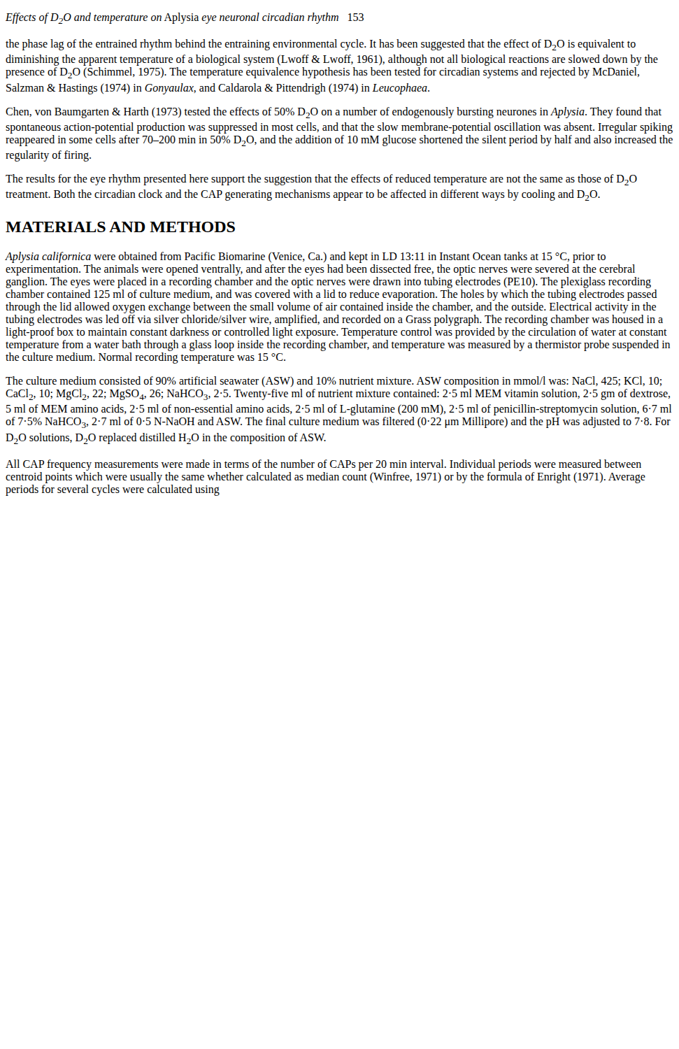Effects of D2O and temperature on Aplysia eye neuronal circadian rhythm 153
the phase lag of the entrained rhythm behind the entraining environmental cycle. It has been suggested that the effect of D2O is equivalent to diminishing the apparent temperature of a biological system (Lwoff & Lwoff, 1961), although not all biological reactions are slowed down by the presence of D2O (Schimmel, 1975). The temperature equivalence hypothesis has been tested for circadian systems and rejected by McDaniel, Salzman & Hastings (1974) in Gonyaulax, and Caldarola & Pittendrigh (1974) in Leucophaea.
Chen, von Baumgarten & Harth (1973) tested the effects of 50% D2O on a number of endogenously bursting neurones in Aplysia. They found that spontaneous action-potential production was suppressed in most cells, and that the slow membrane-potential oscillation was absent. Irregular spiking reappeared in some cells after 70–200 min in 50% D2O, and the addition of 10 mM glucose shortened the silent period by half and also increased the regularity of firing.
The results for the eye rhythm presented here support the suggestion that the effects of reduced temperature are not the same as those of D2O treatment. Both the circadian clock and the CAP generating mechanisms appear to be affected in different ways by cooling and D2O.
MATERIALS AND METHODS
Aplysia californica were obtained from Pacific Biomarine (Venice, Ca.) and kept in LD 13:11 in Instant Ocean tanks at 15 °C, prior to experimentation. The animals were opened ventrally, and after the eyes had been dissected free, the optic nerves were severed at the cerebral ganglion. The eyes were placed in a recording chamber and the optic nerves were drawn into tubing electrodes (PE10). The plexiglass recording chamber contained 125 ml of culture medium, and was covered with a lid to reduce evaporation. The holes by which the tubing electrodes passed through the lid allowed oxygen exchange between the small volume of air contained inside the chamber, and the outside. Electrical activity in the tubing electrodes was led off via silver chloride/silver wire, amplified, and recorded on a Grass polygraph. The recording chamber was housed in a light-proof box to maintain constant darkness or controlled light exposure. Temperature control was provided by the circulation of water at constant temperature from a water bath through a glass loop inside the recording chamber, and temperature was measured by a thermistor probe suspended in the culture medium. Normal recording temperature was 15 °C.
The culture medium consisted of 90% artificial seawater (ASW) and 10% nutrient mixture. ASW composition in mmol/l was: NaCl, 425; KCl, 10; CaCl2, 10; MgCl2, 22; MgSO4, 26; NaHCO3, 2·5. Twenty-five ml of nutrient mixture contained: 2·5 ml MEM vitamin solution, 2·5 gm of dextrose, 5 ml of MEM amino acids, 2·5 ml of non-essential amino acids, 2·5 ml of L-glutamine (200 mM), 2·5 ml of penicillin-streptomycin solution, 6·7 ml of 7·5% NaHCO3, 2·7 ml of 0·5 N-NaOH and ASW. The final culture medium was filtered (0·22 μm Millipore) and the pH was adjusted to 7·8. For D2O solutions, D2O replaced distilled H2O in the composition of ASW.
All CAP frequency measurements were made in terms of the number of CAPs per 20 min interval. Individual periods were measured between centroid points which were usually the same whether calculated as median count (Winfree, 1971) or by the formula of Enright (1971). Average periods for several cycles were calculated using